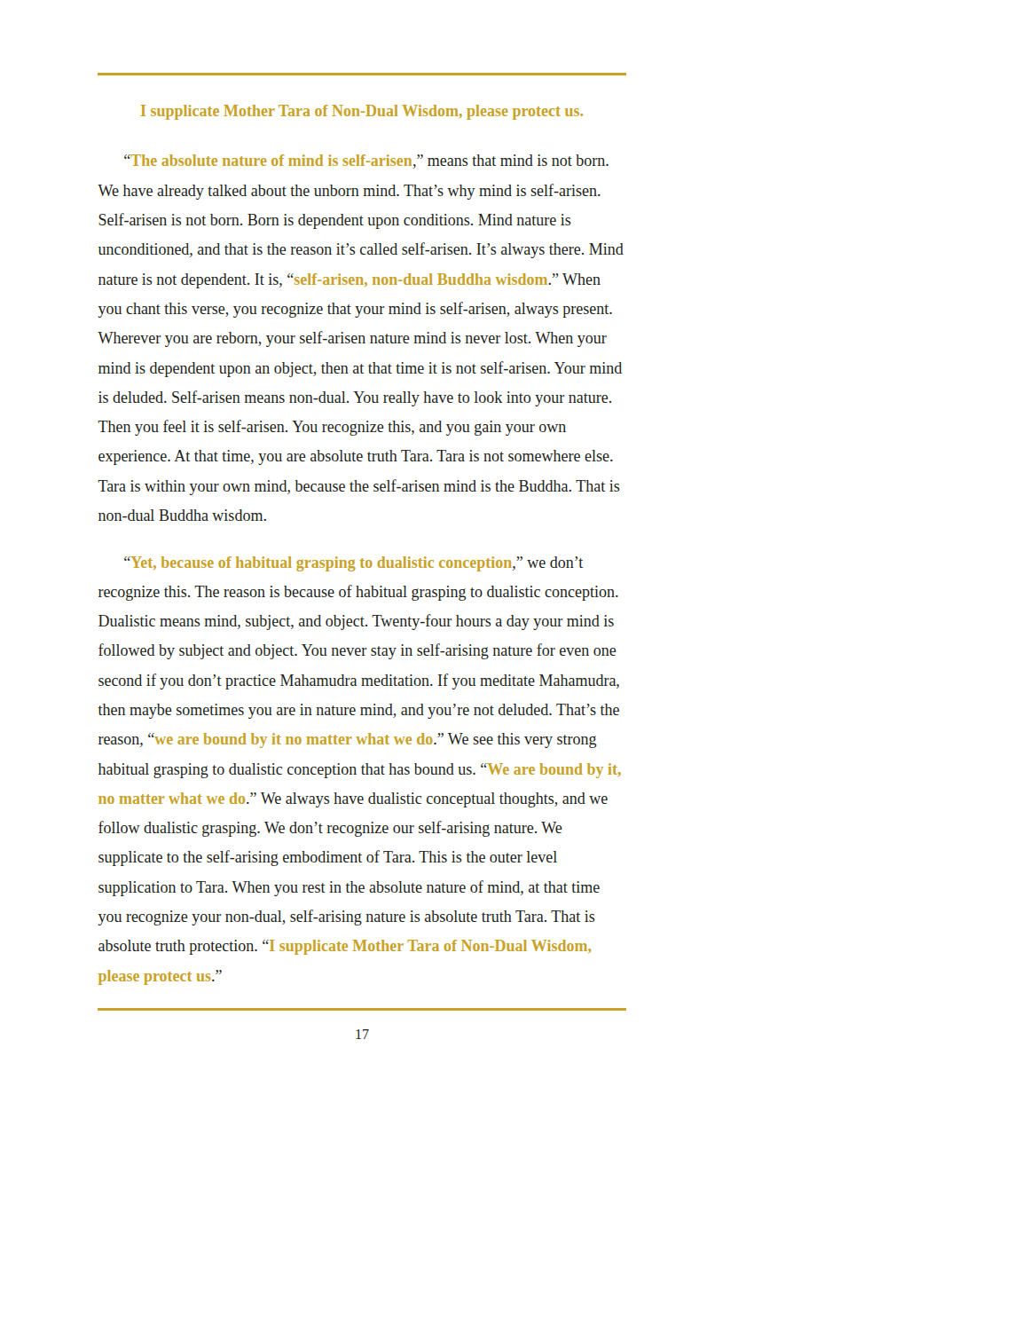I supplicate Mother Tara of Non-Dual Wisdom, please protect us.
“The absolute nature of mind is self-arisen,” means that mind is not born. We have already talked about the unborn mind. That’s why mind is self-arisen. Self-arisen is not born. Born is dependent upon conditions. Mind nature is unconditioned, and that is the reason it’s called self-arisen. It’s always there. Mind nature is not dependent. It is, “self-arisen, non-dual Buddha wisdom.” When you chant this verse, you recognize that your mind is self-arisen, always present. Wherever you are reborn, your self-arisen nature mind is never lost. When your mind is dependent upon an object, then at that time it is not self-arisen. Your mind is deluded. Self-arisen means non-dual. You really have to look into your nature. Then you feel it is self-arisen. You recognize this, and you gain your own experience. At that time, you are absolute truth Tara. Tara is not somewhere else. Tara is within your own mind, because the self-arisen mind is the Buddha. That is non-dual Buddha wisdom.
“Yet, because of habitual grasping to dualistic conception,” we don’t recognize this. The reason is because of habitual grasping to dualistic conception. Dualistic means mind, subject, and object. Twenty-four hours a day your mind is followed by subject and object. You never stay in self-arising nature for even one second if you don’t practice Mahamudra meditation. If you meditate Mahamudra, then maybe sometimes you are in nature mind, and you’re not deluded. That’s the reason, “we are bound by it no matter what we do.” We see this very strong habitual grasping to dualistic conception that has bound us. “We are bound by it, no matter what we do.” We always have dualistic conceptual thoughts, and we follow dualistic grasping. We don’t recognize our self-arising nature. We supplicate to the self-arising embodiment of Tara. This is the outer level supplication to Tara. When you rest in the absolute nature of mind, at that time you recognize your non-dual, self-arising nature is absolute truth Tara. That is absolute truth protection. “I supplicate Mother Tara of Non-Dual Wisdom, please protect us.”
17